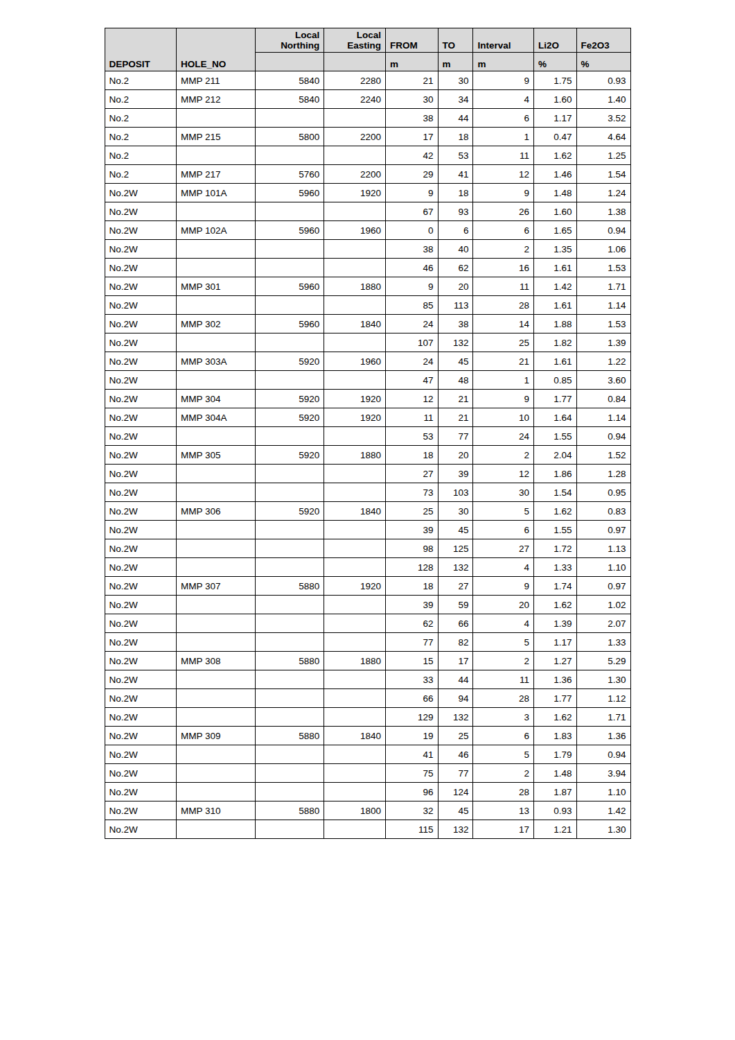| DEPOSIT | HOLE_NO | Local Northing | Local Easting | FROM | TO | Interval | Li2O | Fe2O3 |
| --- | --- | --- | --- | --- | --- | --- | --- | --- |
| | | m | m | m | % | % |
| No.2 | MMP 211 | 5840 | 2280 | 21 | 30 | 9 | 1.75 | 0.93 |
| No.2 | MMP 212 | 5840 | 2240 | 30 | 34 | 4 | 1.60 | 1.40 |
| No.2 | | | | 38 | 44 | 6 | 1.17 | 3.52 |
| No.2 | MMP 215 | 5800 | 2200 | 17 | 18 | 1 | 0.47 | 4.64 |
| No.2 | | | | 42 | 53 | 11 | 1.62 | 1.25 |
| No.2 | MMP 217 | 5760 | 2200 | 29 | 41 | 12 | 1.46 | 1.54 |
| No.2W | MMP 101A | 5960 | 1920 | 9 | 18 | 9 | 1.48 | 1.24 |
| No.2W | | | | 67 | 93 | 26 | 1.60 | 1.38 |
| No.2W | MMP 102A | 5960 | 1960 | 0 | 6 | 6 | 1.65 | 0.94 |
| No.2W | | | | 38 | 40 | 2 | 1.35 | 1.06 |
| No.2W | | | | 46 | 62 | 16 | 1.61 | 1.53 |
| No.2W | MMP 301 | 5960 | 1880 | 9 | 20 | 11 | 1.42 | 1.71 |
| No.2W | | | | 85 | 113 | 28 | 1.61 | 1.14 |
| No.2W | MMP 302 | 5960 | 1840 | 24 | 38 | 14 | 1.88 | 1.53 |
| No.2W | | | | 107 | 132 | 25 | 1.82 | 1.39 |
| No.2W | MMP 303A | 5920 | 1960 | 24 | 45 | 21 | 1.61 | 1.22 |
| No.2W | | | | 47 | 48 | 1 | 0.85 | 3.60 |
| No.2W | MMP 304 | 5920 | 1920 | 12 | 21 | 9 | 1.77 | 0.84 |
| No.2W | MMP 304A | 5920 | 1920 | 11 | 21 | 10 | 1.64 | 1.14 |
| No.2W | | | | 53 | 77 | 24 | 1.55 | 0.94 |
| No.2W | MMP 305 | 5920 | 1880 | 18 | 20 | 2 | 2.04 | 1.52 |
| No.2W | | | | 27 | 39 | 12 | 1.86 | 1.28 |
| No.2W | | | | 73 | 103 | 30 | 1.54 | 0.95 |
| No.2W | MMP 306 | 5920 | 1840 | 25 | 30 | 5 | 1.62 | 0.83 |
| No.2W | | | | 39 | 45 | 6 | 1.55 | 0.97 |
| No.2W | | | | 98 | 125 | 27 | 1.72 | 1.13 |
| No.2W | | | | 128 | 132 | 4 | 1.33 | 1.10 |
| No.2W | MMP 307 | 5880 | 1920 | 18 | 27 | 9 | 1.74 | 0.97 |
| No.2W | | | | 39 | 59 | 20 | 1.62 | 1.02 |
| No.2W | | | | 62 | 66 | 4 | 1.39 | 2.07 |
| No.2W | | | | 77 | 82 | 5 | 1.17 | 1.33 |
| No.2W | MMP 308 | 5880 | 1880 | 15 | 17 | 2 | 1.27 | 5.29 |
| No.2W | | | | 33 | 44 | 11 | 1.36 | 1.30 |
| No.2W | | | | 66 | 94 | 28 | 1.77 | 1.12 |
| No.2W | | | | 129 | 132 | 3 | 1.62 | 1.71 |
| No.2W | MMP 309 | 5880 | 1840 | 19 | 25 | 6 | 1.83 | 1.36 |
| No.2W | | | | 41 | 46 | 5 | 1.79 | 0.94 |
| No.2W | | | | 75 | 77 | 2 | 1.48 | 3.94 |
| No.2W | | | | 96 | 124 | 28 | 1.87 | 1.10 |
| No.2W | MMP 310 | 5880 | 1800 | 32 | 45 | 13 | 0.93 | 1.42 |
| No.2W | | | | 115 | 132 | 17 | 1.21 | 1.30 |